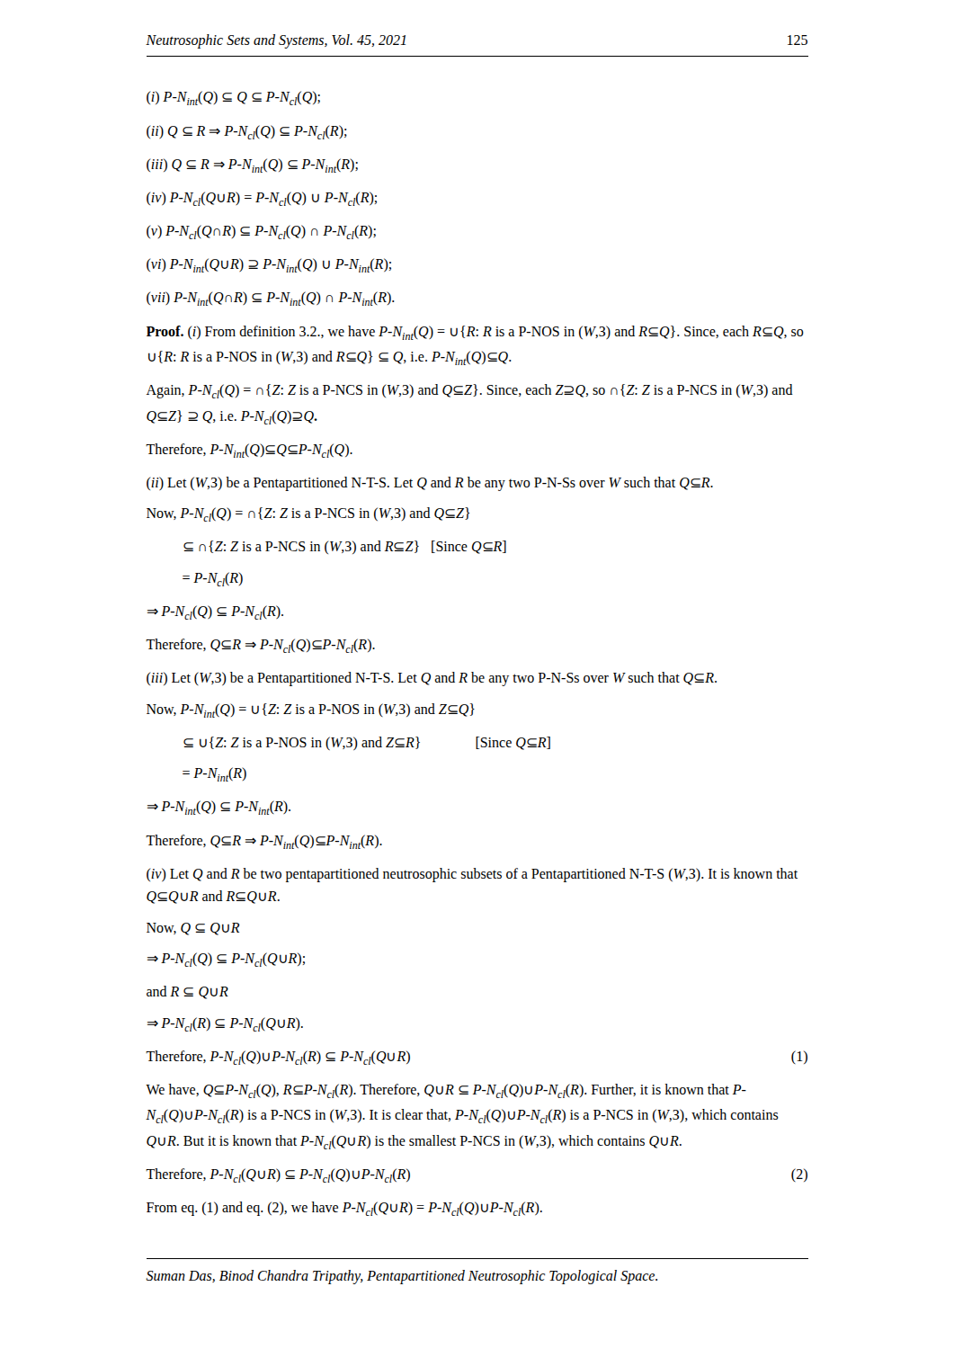Neutrosophic Sets and Systems, Vol. 45, 2021 125
(i) P-Nint(Q) ⊆ Q ⊆ P-Ncl(Q);
(ii) Q ⊆ R ⇒ P-Ncl(Q) ⊆ P-Ncl(R);
(iii) Q ⊆ R ⇒ P-Nint(Q) ⊆ P-Nint(R);
(iv) P-Ncl(Q∪R) = P-Ncl(Q) ∪ P-Ncl(R);
(v) P-Ncl(Q∩R) ⊆ P-Ncl(Q) ∩ P-Ncl(R);
(vi) P-Nint(Q∪R) ⊇ P-Nint(Q) ∪ P-Nint(R);
(vii) P-Nint(Q∩R) ⊆ P-Nint(Q) ∩ P-Nint(R).
Proof. (i) From definition 3.2., we have P-Nint(Q) = ∪{R: R is a P-NOS in (W,З) and R⊆Q}. Since, each R⊆Q, so ∪{R: R is a P-NOS in (W,З) and R⊆Q} ⊆ Q, i.e. P-Nint(Q)⊆Q.
Again, P-Ncl(Q) = ∩{Z: Z is a P-NCS in (W,З) and Q⊆Z}. Since, each Z⊇Q, so ∩{Z: Z is a P-NCS in (W,З) and Q⊆Z} ⊇ Q, i.e. P-Ncl(Q)⊇Q.
Therefore, P-Nint(Q)⊆Q⊆P-Ncl(Q).
(ii) Let (W,З) be a Pentapartitioned N-T-S. Let Q and R be any two P-N-Ss over W such that Q⊆R.
Now, P-Ncl(Q) = ∩{Z: Z is a P-NCS in (W,З) and Q⊆Z}
⊆ ∩{Z: Z is a P-NCS in (W,З) and R⊆Z} [Since Q⊆R]
= P-Ncl(R)
⇒ P-Ncl(Q) ⊆ P-Ncl(R).
Therefore, Q⊆R ⇒ P-Ncl(Q)⊆P-Ncl(R).
(iii) Let (W,З) be a Pentapartitioned N-T-S. Let Q and R be any two P-N-Ss over W such that Q⊆R.
Now, P-Nint(Q) = ∪{Z: Z is a P-NOS in (W,З) and Z⊆Q}
⊆ ∪{Z: Z is a P-NOS in (W,З) and Z⊆R} [Since Q⊆R]
= P-Nint(R)
⇒ P-Nint(Q) ⊆ P-Nint(R).
Therefore, Q⊆R ⇒ P-Nint(Q)⊆P-Nint(R).
(iv) Let Q and R be two pentapartitioned neutrosophic subsets of a Pentapartitioned N-T-S (W,З). It is known that Q⊆Q∪R and R⊆Q∪R.
Now, Q ⊆ Q∪R
⇒ P-Ncl(Q) ⊆ P-Ncl(Q∪R);
and R ⊆ Q∪R
⇒ P-Ncl(R) ⊆ P-Ncl(Q∪R).
Therefore, P-Ncl(Q)∪P-Ncl(R) ⊆ P-Ncl(Q∪R)(1)
We have, Q⊆P-Ncl(Q), R⊆P-Ncl(R). Therefore, Q∪R ⊆ P-Ncl(Q)∪P-Ncl(R). Further, it is known that P-Ncl(Q)∪P-Ncl(R) is a P-NCS in (W,З). It is clear that, P-Ncl(Q)∪P-Ncl(R) is a P-NCS in (W,З), which contains Q∪R. But it is known that P-Ncl(Q∪R) is the smallest P-NCS in (W,З), which contains Q∪R.
Therefore, P-Ncl(Q∪R) ⊆ P-Ncl(Q)∪P-Ncl(R)(2)
From eq. (1) and eq. (2), we have P-Ncl(Q∪R) = P-Ncl(Q)∪P-Ncl(R).
Suman Das, Binod Chandra Tripathy, Pentapartitioned Neutrosophic Topological Space.